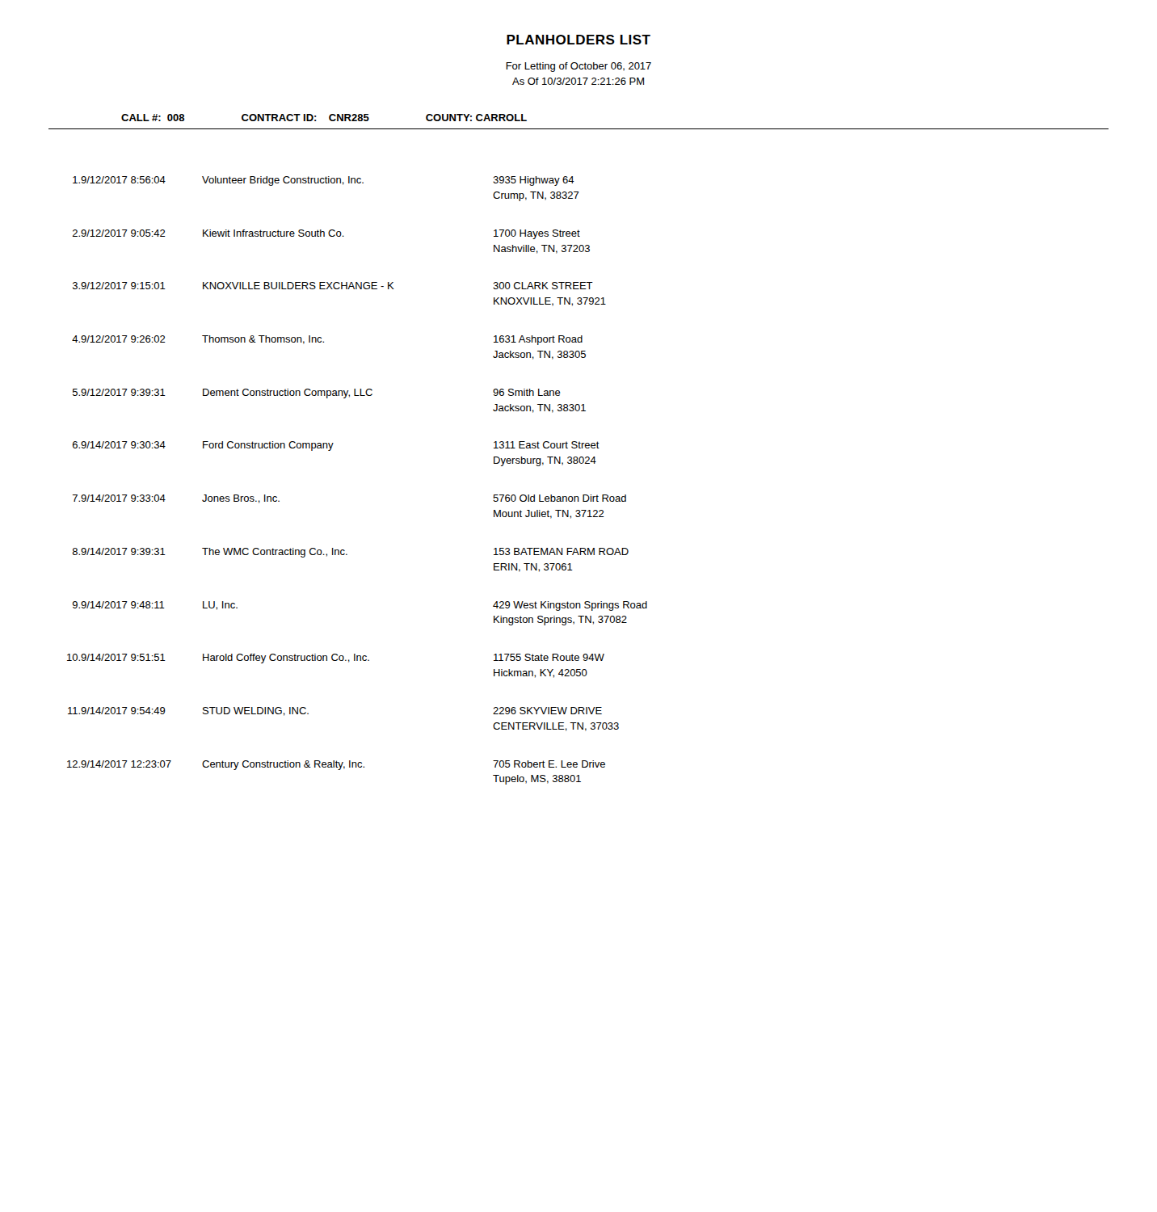PLANHOLDERS LIST
For Letting of October 06, 2017
As Of 10/3/2017 2:21:26 PM
CALL #: 008 CONTRACT ID: CNR285 COUNTY: CARROLL
| 1. | 9/12/2017 8:56:04 | Volunteer Bridge Construction, Inc. | 3935 Highway 64 Crump, TN, 38327 |
| 2. | 9/12/2017 9:05:42 | Kiewit Infrastructure South Co. | 1700 Hayes Street Nashville, TN, 37203 |
| 3. | 9/12/2017 9:15:01 | KNOXVILLE BUILDERS EXCHANGE - K | 300 CLARK STREET KNOXVILLE, TN, 37921 |
| 4. | 9/12/2017 9:26:02 | Thomson & Thomson, Inc. | 1631 Ashport Road Jackson, TN, 38305 |
| 5. | 9/12/2017 9:39:31 | Dement Construction Company, LLC | 96 Smith Lane Jackson, TN, 38301 |
| 6. | 9/14/2017 9:30:34 | Ford Construction Company | 1311 East Court Street Dyersburg, TN, 38024 |
| 7. | 9/14/2017 9:33:04 | Jones Bros., Inc. | 5760 Old Lebanon Dirt Road Mount Juliet, TN, 37122 |
| 8. | 9/14/2017 9:39:31 | The WMC Contracting Co., Inc. | 153 BATEMAN FARM ROAD ERIN, TN, 37061 |
| 9. | 9/14/2017 9:48:11 | LU, Inc. | 429 West Kingston Springs Road Kingston Springs, TN, 37082 |
| 10. | 9/14/2017 9:51:51 | Harold Coffey Construction Co., Inc. | 11755 State Route 94W Hickman, KY, 42050 |
| 11. | 9/14/2017 9:54:49 | STUD WELDING, INC. | 2296 SKYVIEW DRIVE CENTERVILLE, TN, 37033 |
| 12. | 9/14/2017 12:23:07 | Century Construction & Realty, Inc. | 705 Robert E. Lee Drive Tupelo, MS, 38801 |